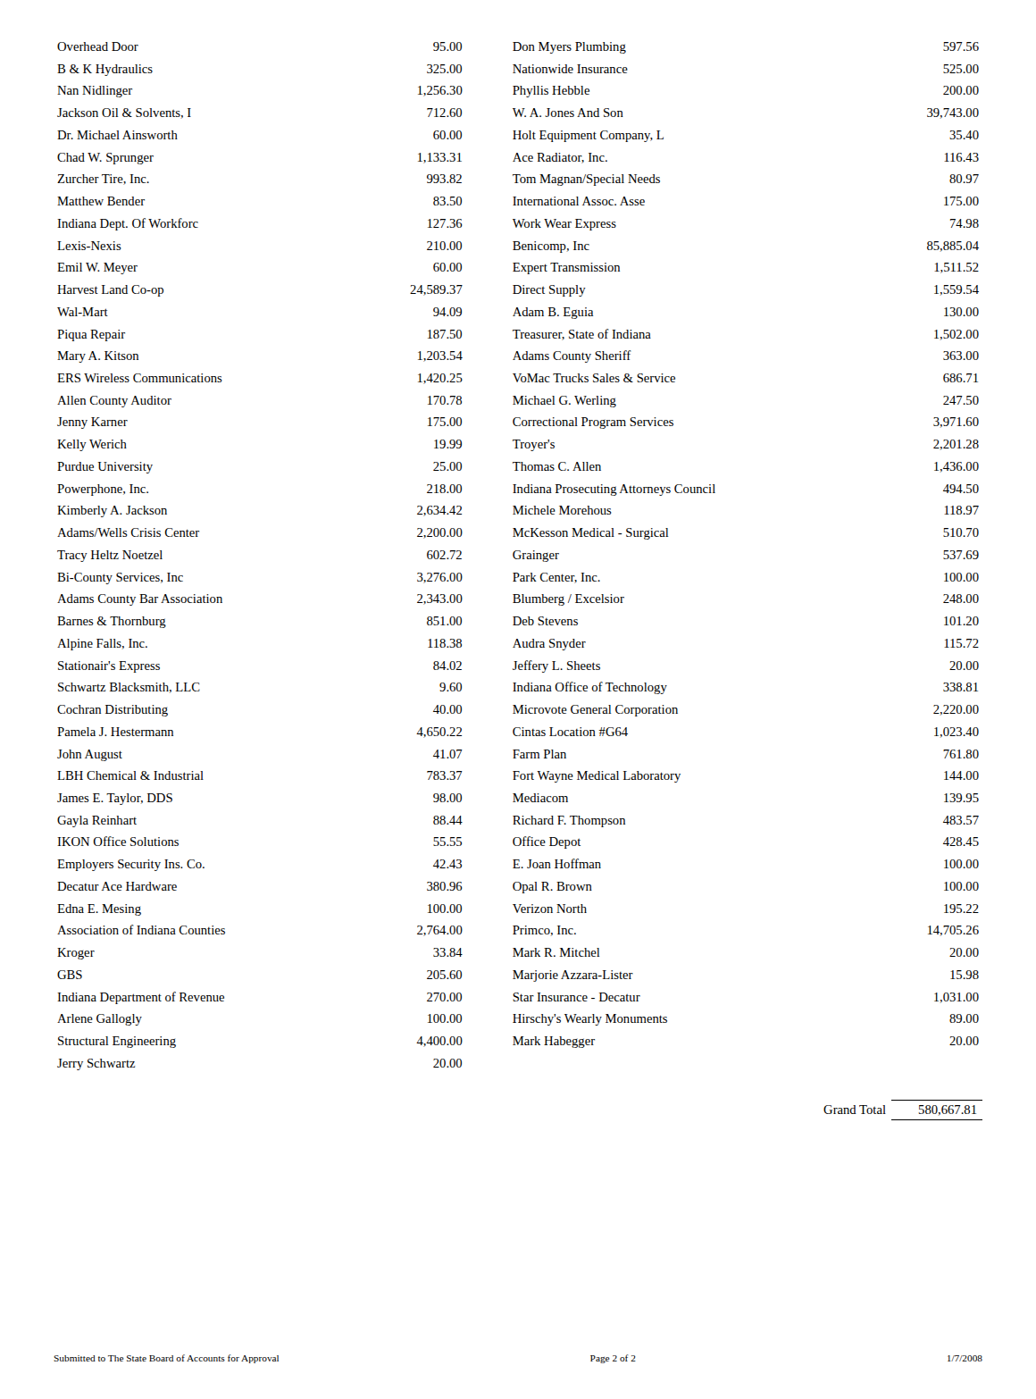| Overhead Door | 95.00 | | Don Myers Plumbing | 597.56 |
| B & K Hydraulics | 325.00 | | Nationwide Insurance | 525.00 |
| Nan Nidlinger | 1,256.30 | | Phyllis Hebble | 200.00 |
| Jackson Oil & Solvents, I | 712.60 | | W. A. Jones And Son | 39,743.00 |
| Dr. Michael Ainsworth | 60.00 | | Holt Equipment Company, L | 35.40 |
| Chad W. Sprunger | 1,133.31 | | Ace Radiator, Inc. | 116.43 |
| Zurcher Tire, Inc. | 993.82 | | Tom Magnan/Special Needs | 80.97 |
| Matthew Bender | 83.50 | | International Assoc. Asse | 175.00 |
| Indiana Dept. Of Workforc | 127.36 | | Work Wear Express | 74.98 |
| Lexis-Nexis | 210.00 | | Benicomp, Inc | 85,885.04 |
| Emil W. Meyer | 60.00 | | Expert Transmission | 1,511.52 |
| Harvest Land Co-op | 24,589.37 | | Direct Supply | 1,559.54 |
| Wal-Mart | 94.09 | | Adam B. Eguia | 130.00 |
| Piqua Repair | 187.50 | | Treasurer, State of Indiana | 1,502.00 |
| Mary A. Kitson | 1,203.54 | | Adams County Sheriff | 363.00 |
| ERS Wireless Communications | 1,420.25 | | VoMac Trucks Sales & Service | 686.71 |
| Allen County Auditor | 170.78 | | Michael G. Werling | 247.50 |
| Jenny Karner | 175.00 | | Correctional Program Services | 3,971.60 |
| Kelly Werich | 19.99 | | Troyer's | 2,201.28 |
| Purdue University | 25.00 | | Thomas C. Allen | 1,436.00 |
| Powerphone, Inc. | 218.00 | | Indiana Prosecuting Attorneys Council | 494.50 |
| Kimberly A. Jackson | 2,634.42 | | Michele Morehous | 118.97 |
| Adams/Wells Crisis Center | 2,200.00 | | McKesson Medical - Surgical | 510.70 |
| Tracy Heltz Noetzel | 602.72 | | Grainger | 537.69 |
| Bi-County Services, Inc | 3,276.00 | | Park Center, Inc. | 100.00 |
| Adams County Bar Association | 2,343.00 | | Blumberg / Excelsior | 248.00 |
| Barnes & Thornburg | 851.00 | | Deb Stevens | 101.20 |
| Alpine Falls, Inc. | 118.38 | | Audra Snyder | 115.72 |
| Stationair's Express | 84.02 | | Jeffery L. Sheets | 20.00 |
| Schwartz Blacksmith, LLC | 9.60 | | Indiana Office of Technology | 338.81 |
| Cochran Distributing | 40.00 | | Microvote General Corporation | 2,220.00 |
| Pamela J. Hestermann | 4,650.22 | | Cintas Location #G64 | 1,023.40 |
| John August | 41.07 | | Farm Plan | 761.80 |
| LBH Chemical & Industrial | 783.37 | | Fort Wayne Medical Laboratory | 144.00 |
| James E. Taylor, DDS | 98.00 | | Mediacom | 139.95 |
| Gayla Reinhart | 88.44 | | Richard F. Thompson | 483.57 |
| IKON Office Solutions | 55.55 | | Office Depot | 428.45 |
| Employers Security Ins. Co. | 42.43 | | E. Joan Hoffman | 100.00 |
| Decatur Ace Hardware | 380.96 | | Opal R. Brown | 100.00 |
| Edna E. Mesing | 100.00 | | Verizon North | 195.22 |
| Association of Indiana Counties | 2,764.00 | | Primco, Inc. | 14,705.26 |
| Kroger | 33.84 | | Mark R. Mitchel | 20.00 |
| GBS | 205.60 | | Marjorie Azzara-Lister | 15.98 |
| Indiana Department of Revenue | 270.00 | | Star Insurance - Decatur | 1,031.00 |
| Arlene Gallogly | 100.00 | | Hirschy's Wearly Monuments | 89.00 |
| Structural Engineering | 4,400.00 | | Mark Habegger | 20.00 |
| Jerry Schwartz | 20.00 | | | |
| Grand Total | 580,667.81 |
Submitted to The State Board of Accounts for Approval
Page 2 of 2
1/7/2008